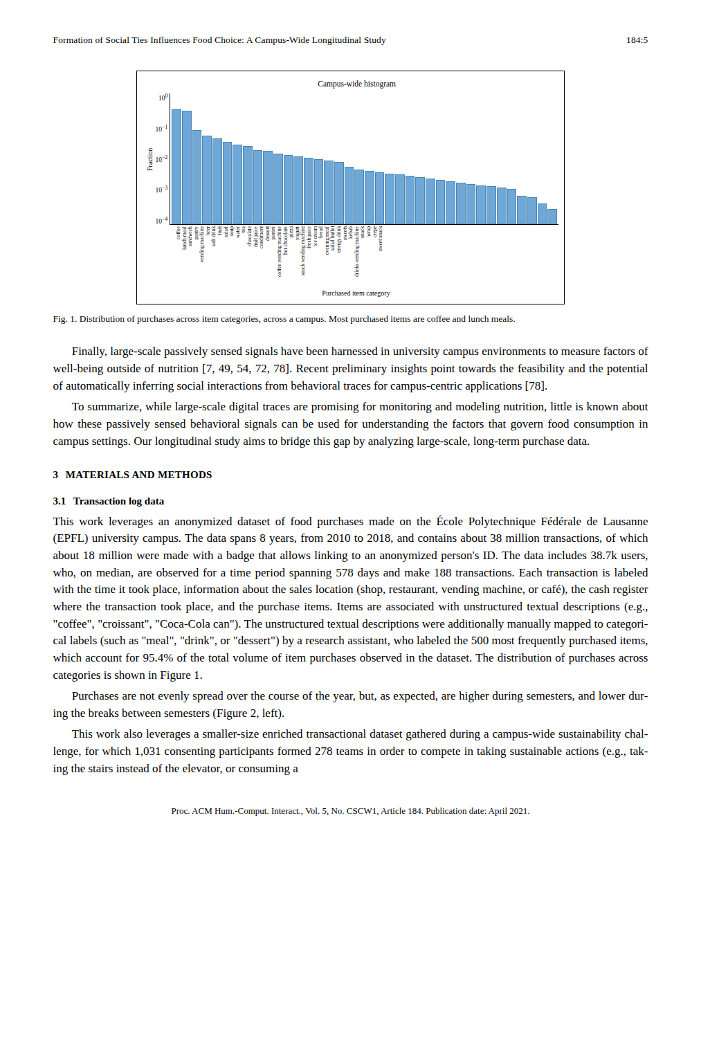Formation of Social Ties Influences Food Choice: A Campus-Wide Longitudinal Study
184:5
Campus-wide histogram
Fraction
100 10−1 10−2 10−3 10−4
coffee lunch meal sandwich pastry vending machine beer soft drink fruit salad soup water tea chocolate fruit juice condiment dessert panini coffee vending machine hot chocolate pizza yogurt snack vending machine fresh juice ice cream bread evening meal salad buffet energy drink sweets kebab drinks vending machine snack wrap crepe sweet snack
Purchased item category
Fig. 1. Distribution of purchases across item categories, across a campus. Most purchased items are coffee and lunch meals.
Finally, large-scale passively sensed signals have been harnessed in university campus environments to measure factors of well-being outside of nutrition [7, 49, 54, 72, 78]. Recent preliminary insights point towards the feasibility and the potential of automatically inferring social interactions from behavioral traces for campus-centric applications [78].
To summarize, while large-scale digital traces are promising for monitoring and modeling nutrition, little is known about how these passively sensed behavioral signals can be used for understanding the factors that govern food consumption in campus settings. Our longitudinal study aims to bridge this gap by analyzing large-scale, long-term purchase data.
3 MATERIALS AND METHODS
3.1 Transaction log data
This work leverages an anonymized dataset of food purchases made on the École Polytechnique Fédérale de Lausanne (EPFL) university campus. The data spans 8 years, from 2010 to 2018, and contains about 38 million transactions, of which about 18 million were made with a badge that allows linking to an anonymized person's ID. The data includes 38.7k users, who, on median, are observed for a time period spanning 578 days and make 188 transactions. Each transaction is labeled with the time it took place, information about the sales location (shop, restaurant, vending machine, or café), the cash register where the transaction took place, and the purchase items. Items are associated with unstructured textual descriptions (e.g., "coffee", "croissant", "Coca-Cola can"). The unstructured textual descriptions were additionally manually mapped to categorical labels (such as "meal", "drink", or "dessert") by a research assistant, who labeled the 500 most frequently purchased items, which account for 95.4% of the total volume of item purchases observed in the dataset. The distribution of purchases across categories is shown in Figure 1.
Purchases are not evenly spread over the course of the year, but, as expected, are higher during semesters, and lower during the breaks between semesters (Figure 2, left).
This work also leverages a smaller-size enriched transactional dataset gathered during a campus-wide sustainability challenge, for which 1,031 consenting participants formed 278 teams in order to compete in taking sustainable actions (e.g., taking the stairs instead of the elevator, or consuming a
Proc. ACM Hum.-Comput. Interact., Vol. 5, No. CSCW1, Article 184. Publication date: April 2021.